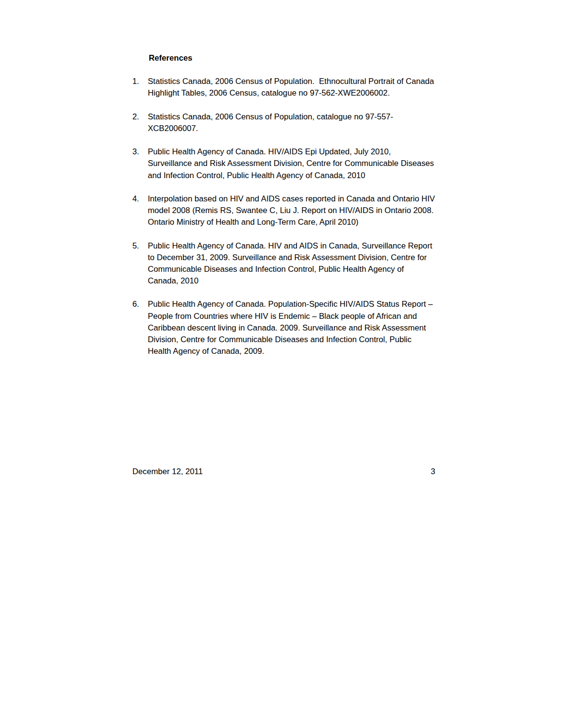References
1. Statistics Canada, 2006 Census of Population. Ethnocultural Portrait of Canada Highlight Tables, 2006 Census, catalogue no 97-562-XWE2006002.
2. Statistics Canada, 2006 Census of Population, catalogue no 97-557-XCB2006007.
3. Public Health Agency of Canada. HIV/AIDS Epi Updated, July 2010, Surveillance and Risk Assessment Division, Centre for Communicable Diseases and Infection Control, Public Health Agency of Canada, 2010
4. Interpolation based on HIV and AIDS cases reported in Canada and Ontario HIV model 2008 (Remis RS, Swantee C, Liu J. Report on HIV/AIDS in Ontario 2008. Ontario Ministry of Health and Long-Term Care, April 2010)
5. Public Health Agency of Canada. HIV and AIDS in Canada, Surveillance Report to December 31, 2009. Surveillance and Risk Assessment Division, Centre for Communicable Diseases and Infection Control, Public Health Agency of Canada, 2010
6. Public Health Agency of Canada. Population-Specific HIV/AIDS Status Report – People from Countries where HIV is Endemic – Black people of African and Caribbean descent living in Canada. 2009. Surveillance and Risk Assessment Division, Centre for Communicable Diseases and Infection Control, Public Health Agency of Canada, 2009.
December 12, 2011 3